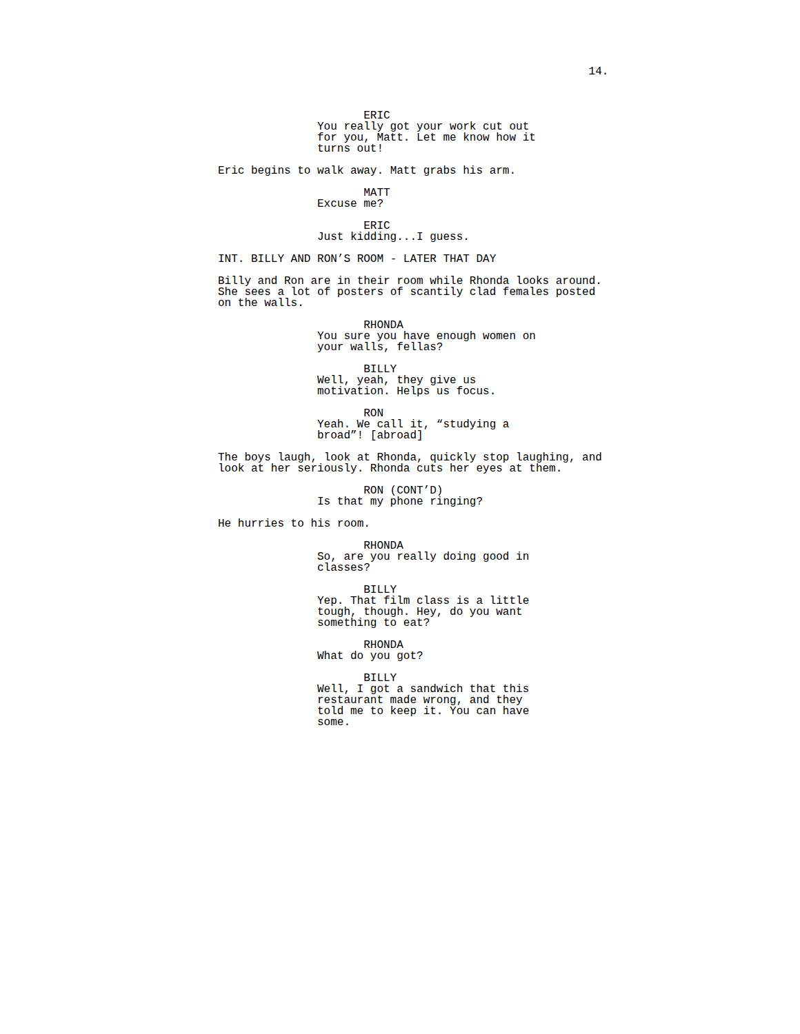14.
ERIC
You really got your work cut out for you, Matt. Let me know how it turns out!
Eric begins to walk away. Matt grabs his arm.
MATT
Excuse me?
ERIC
Just kidding...I guess.
INT. BILLY AND RON’S ROOM - LATER THAT DAY
Billy and Ron are in their room while Rhonda looks around. She sees a lot of posters of scantily clad females posted on the walls.
RHONDA
You sure you have enough women on your walls, fellas?
BILLY
Well, yeah, they give us motivation. Helps us focus.
RON
Yeah. We call it, “studying a broad”! [abroad]
The boys laugh, look at Rhonda, quickly stop laughing, and look at her seriously. Rhonda cuts her eyes at them.
RON (CONT’D)
Is that my phone ringing?
He hurries to his room.
RHONDA
So, are you really doing good in classes?
BILLY
Yep. That film class is a little tough, though. Hey, do you want something to eat?
RHONDA
What do you got?
BILLY
Well, I got a sandwich that this restaurant made wrong, and they told me to keep it. You can have some.